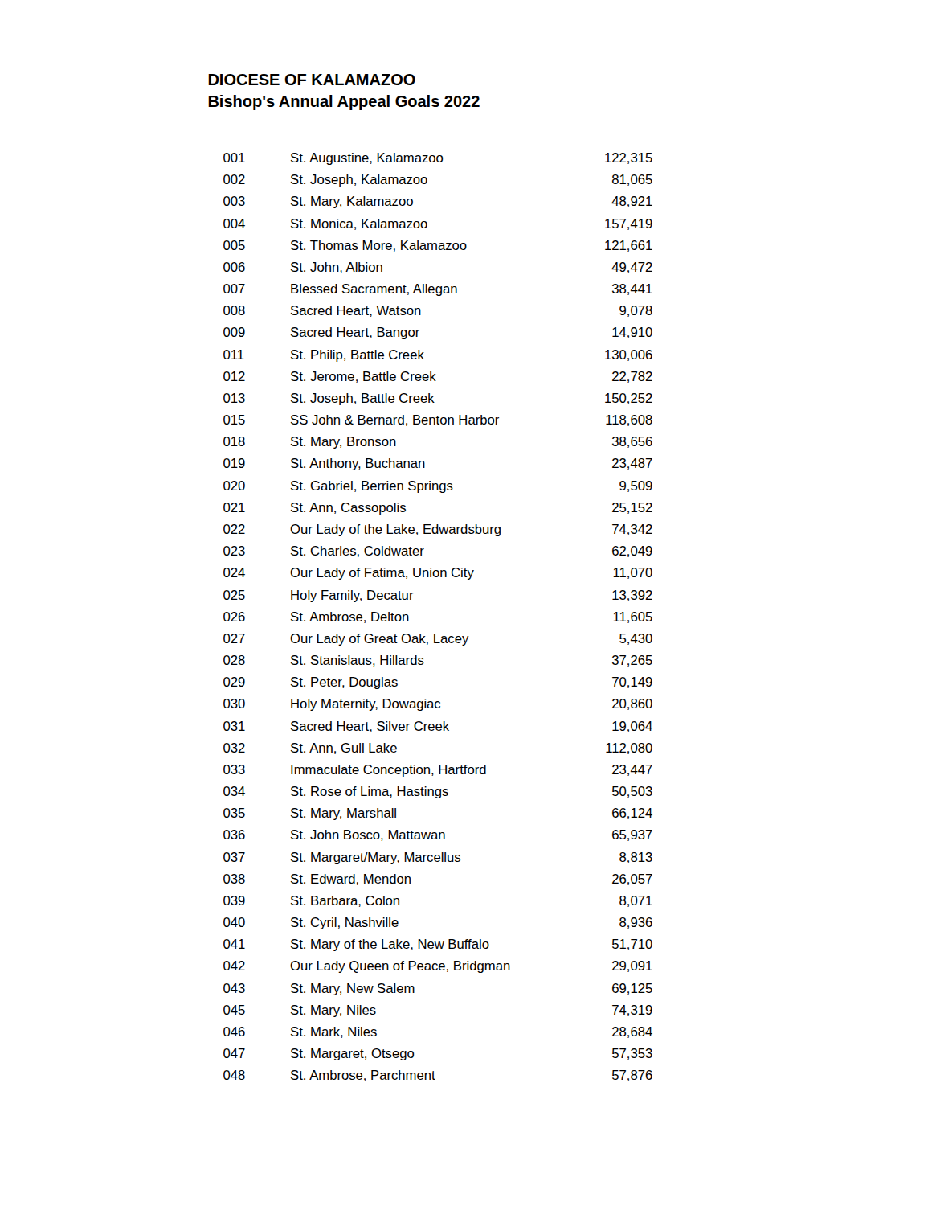DIOCESE OF KALAMAZOO
Bishop's Annual Appeal Goals 2022
| 001 | St. Augustine, Kalamazoo | 122,315 |
| 002 | St. Joseph, Kalamazoo | 81,065 |
| 003 | St. Mary, Kalamazoo | 48,921 |
| 004 | St. Monica, Kalamazoo | 157,419 |
| 005 | St. Thomas More, Kalamazoo | 121,661 |
| 006 | St. John, Albion | 49,472 |
| 007 | Blessed Sacrament, Allegan | 38,441 |
| 008 | Sacred Heart, Watson | 9,078 |
| 009 | Sacred Heart, Bangor | 14,910 |
| 011 | St. Philip, Battle Creek | 130,006 |
| 012 | St. Jerome, Battle Creek | 22,782 |
| 013 | St. Joseph, Battle Creek | 150,252 |
| 015 | SS John & Bernard, Benton Harbor | 118,608 |
| 018 | St. Mary, Bronson | 38,656 |
| 019 | St. Anthony, Buchanan | 23,487 |
| 020 | St. Gabriel, Berrien Springs | 9,509 |
| 021 | St. Ann, Cassopolis | 25,152 |
| 022 | Our Lady of the Lake, Edwardsburg | 74,342 |
| 023 | St. Charles, Coldwater | 62,049 |
| 024 | Our Lady of Fatima, Union City | 11,070 |
| 025 | Holy Family, Decatur | 13,392 |
| 026 | St. Ambrose, Delton | 11,605 |
| 027 | Our Lady of Great Oak, Lacey | 5,430 |
| 028 | St. Stanislaus, Hillards | 37,265 |
| 029 | St. Peter, Douglas | 70,149 |
| 030 | Holy Maternity, Dowagiac | 20,860 |
| 031 | Sacred Heart, Silver Creek | 19,064 |
| 032 | St. Ann, Gull Lake | 112,080 |
| 033 | Immaculate Conception, Hartford | 23,447 |
| 034 | St. Rose of Lima, Hastings | 50,503 |
| 035 | St. Mary, Marshall | 66,124 |
| 036 | St. John Bosco, Mattawan | 65,937 |
| 037 | St. Margaret/Mary, Marcellus | 8,813 |
| 038 | St. Edward, Mendon | 26,057 |
| 039 | St. Barbara, Colon | 8,071 |
| 040 | St. Cyril, Nashville | 8,936 |
| 041 | St. Mary of the Lake, New Buffalo | 51,710 |
| 042 | Our Lady Queen of Peace, Bridgman | 29,091 |
| 043 | St. Mary, New Salem | 69,125 |
| 045 | St. Mary, Niles | 74,319 |
| 046 | St. Mark, Niles | 28,684 |
| 047 | St. Margaret, Otsego | 57,353 |
| 048 | St. Ambrose, Parchment | 57,876 |